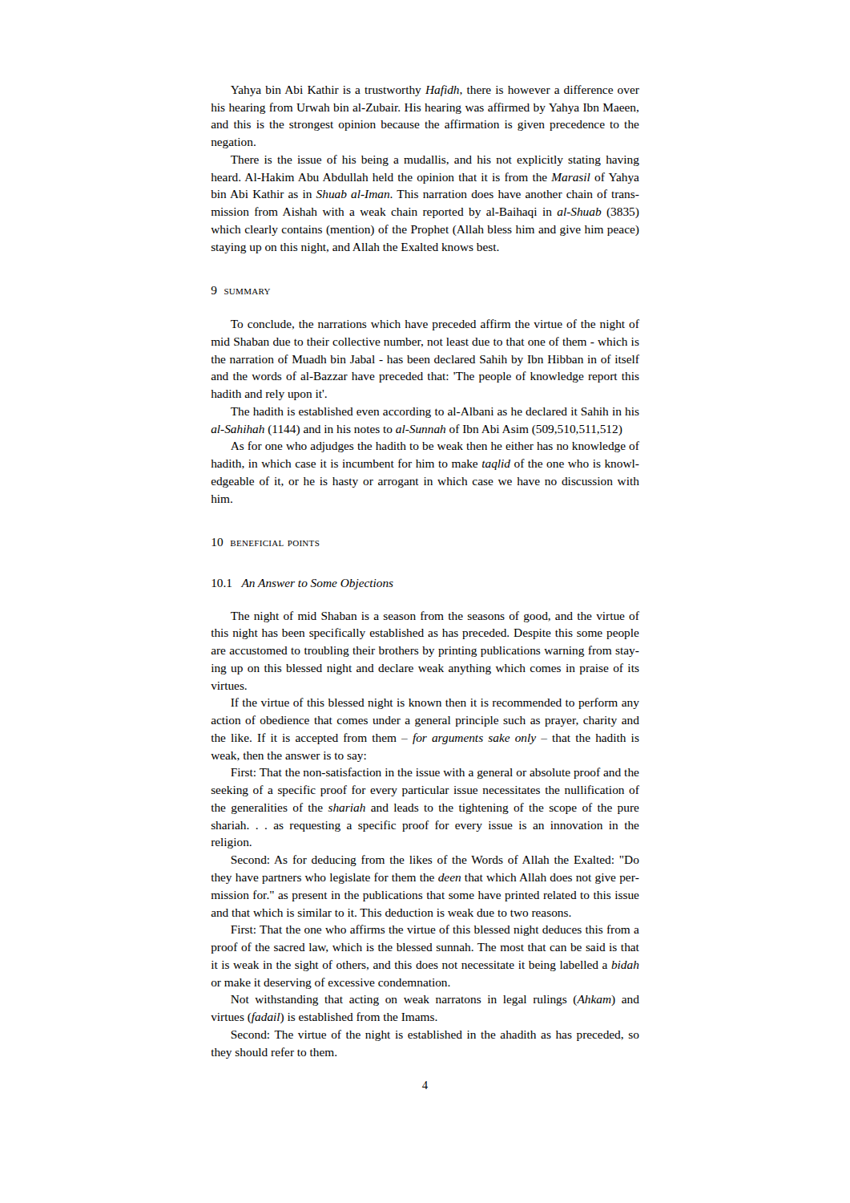Yahya bin Abi Kathir is a trustworthy Hafidh, there is however a difference over his hearing from Urwah bin al-Zubair. His hearing was affirmed by Yahya Ibn Maeen, and this is the strongest opinion because the affirmation is given precedence to the negation.
There is the issue of his being a mudallis, and his not explicitly stating having heard. Al-Hakim Abu Abdullah held the opinion that it is from the Marasil of Yahya bin Abi Kathir as in Shuab al-Iman. This narration does have another chain of transmission from Aishah with a weak chain reported by al-Baihaqi in al-Shuab (3835) which clearly contains (mention) of the Prophet (Allah bless him and give him peace) staying up on this night, and Allah the Exalted knows best.
9 summary
To conclude, the narrations which have preceded affirm the virtue of the night of mid Shaban due to their collective number, not least due to that one of them - which is the narration of Muadh bin Jabal - has been declared Sahih by Ibn Hibban in of itself and the words of al-Bazzar have preceded that: 'The people of knowledge report this hadith and rely upon it'.
The hadith is established even according to al-Albani as he declared it Sahih in his al-Sahihah (1144) and in his notes to al-Sunnah of Ibn Abi Asim (509,510,511,512)
As for one who adjudges the hadith to be weak then he either has no knowledge of hadith, in which case it is incumbent for him to make taqlid of the one who is knowledgeable of it, or he is hasty or arrogant in which case we have no discussion with him.
10 beneficial points
10.1 An Answer to Some Objections
The night of mid Shaban is a season from the seasons of good, and the virtue of this night has been specifically established as has preceded. Despite this some people are accustomed to troubling their brothers by printing publications warning from staying up on this blessed night and declare weak anything which comes in praise of its virtues.
If the virtue of this blessed night is known then it is recommended to perform any action of obedience that comes under a general principle such as prayer, charity and the like. If it is accepted from them – for arguments sake only – that the hadith is weak, then the answer is to say:
First: That the non-satisfaction in the issue with a general or absolute proof and the seeking of a specific proof for every particular issue necessitates the nullification of the generalities of the shariah and leads to the tightening of the scope of the pure shariah. . . as requesting a specific proof for every issue is an innovation in the religion.
Second: As for deducing from the likes of the Words of Allah the Exalted: "Do they have partners who legislate for them the deen that which Allah does not give permission for." as present in the publications that some have printed related to this issue and that which is similar to it. This deduction is weak due to two reasons.
First: That the one who affirms the virtue of this blessed night deduces this from a proof of the sacred law, which is the blessed sunnah. The most that can be said is that it is weak in the sight of others, and this does not necessitate it being labelled a bidah or make it deserving of excessive condemnation.
Not withstanding that acting on weak narratons in legal rulings (Ahkam) and virtues (fadail) is established from the Imams.
Second: The virtue of the night is established in the ahadith as has preceded, so they should refer to them.
4